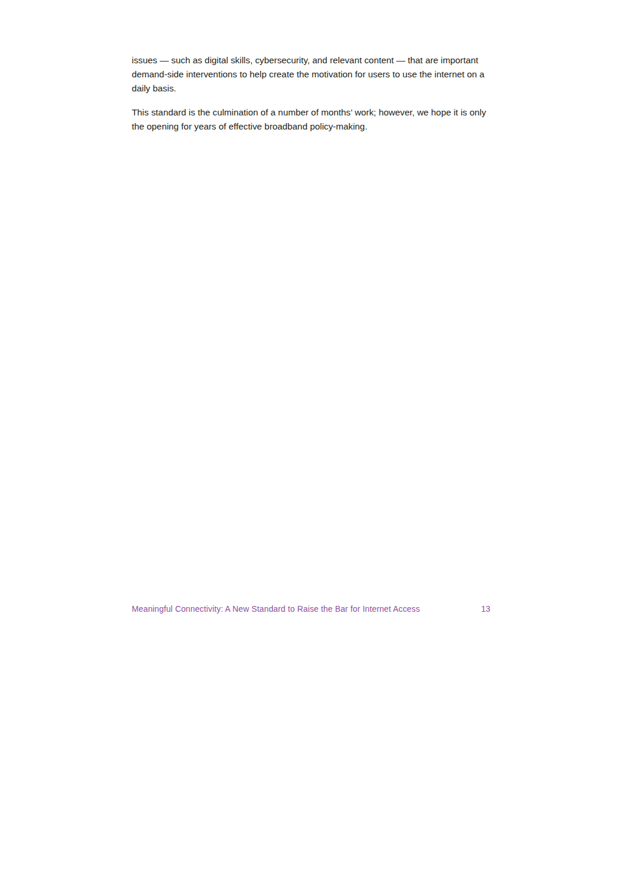issues — such as digital skills, cybersecurity, and relevant content — that are important demand-side interventions to help create the motivation for users to use the internet on a daily basis.
This standard is the culmination of a number of months’ work; however, we hope it is only the opening for years of effective broadband policy-making.
Meaningful Connectivity: A New Standard to Raise the Bar for Internet Access 13